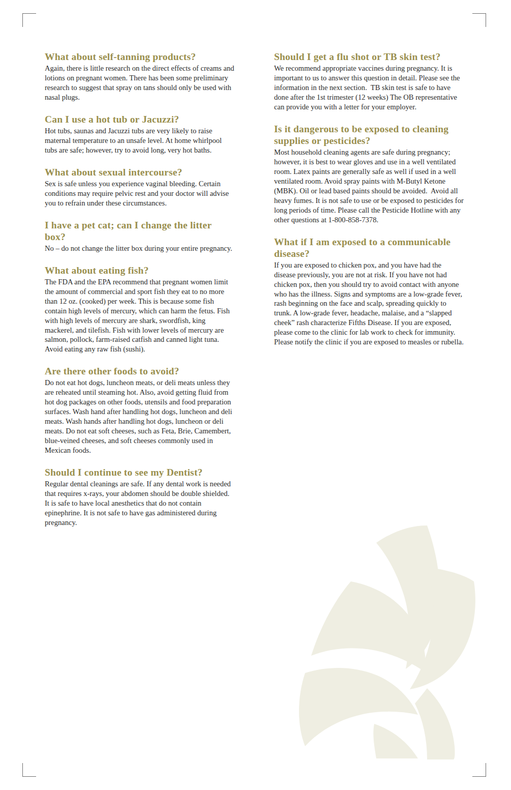What about self-tanning products?
Again, there is little research on the direct effects of creams and lotions on pregnant women. There has been some preliminary research to suggest that spray on tans should only be used with nasal plugs.
Can I use a hot tub or Jacuzzi?
Hot tubs, saunas and Jacuzzi tubs are very likely to raise maternal temperature to an unsafe level. At home whirlpool tubs are safe; however, try to avoid long, very hot baths.
What about sexual intercourse?
Sex is safe unless you experience vaginal bleeding. Certain conditions may require pelvic rest and your doctor will advise you to refrain under these circumstances.
I have a pet cat; can I change the litter box?
No – do not change the litter box during your entire pregnancy.
What about eating fish?
The FDA and the EPA recommend that pregnant women limit the amount of commercial and sport fish they eat to no more than 12 oz. (cooked) per week. This is because some fish contain high levels of mercury, which can harm the fetus. Fish with high levels of mercury are shark, swordfish, king mackerel, and tilefish. Fish with lower levels of mercury are salmon, pollock, farm-raised catfish and canned light tuna. Avoid eating any raw fish (sushi).
Are there other foods to avoid?
Do not eat hot dogs, luncheon meats, or deli meats unless they are reheated until steaming hot. Also, avoid getting fluid from hot dog packages on other foods, utensils and food preparation surfaces. Wash hand after handling hot dogs, luncheon and deli meats. Wash hands after handling hot dogs, luncheon or deli meats. Do not eat soft cheeses, such as Feta, Brie, Camembert, blue-veined cheeses, and soft cheeses commonly used in Mexican foods.
Should I continue to see my Dentist?
Regular dental cleanings are safe. If any dental work is needed that requires x-rays, your abdomen should be double shielded. It is safe to have local anesthetics that do not contain epinephrine. It is not safe to have gas administered during pregnancy.
Should I get a flu shot or TB skin test?
We recommend appropriate vaccines during pregnancy. It is important to us to answer this question in detail. Please see the information in the next section. TB skin test is safe to have done after the 1st trimester (12 weeks) The OB representative can provide you with a letter for your employer.
Is it dangerous to be exposed to cleaning supplies or pesticides?
Most household cleaning agents are safe during pregnancy; however, it is best to wear gloves and use in a well ventilated room. Latex paints are generally safe as well if used in a well ventilated room. Avoid spray paints with M-Butyl Ketone (MBK). Oil or lead based paints should be avoided. Avoid all heavy fumes. It is not safe to use or be exposed to pesticides for long periods of time. Please call the Pesticide Hotline with any other questions at 1-800-858-7378.
What if I am exposed to a communicable disease?
If you are exposed to chicken pox, and you have had the disease previously, you are not at risk. If you have not had chicken pox, then you should try to avoid contact with anyone who has the illness. Signs and symptoms are a low-grade fever, rash beginning on the face and scalp, spreading quickly to trunk. A low-grade fever, headache, malaise, and a “slapped cheek” rash characterize Fifths Disease. If you are exposed, please come to the clinic for lab work to check for immunity. Please notify the clinic if you are exposed to measles or rubella.